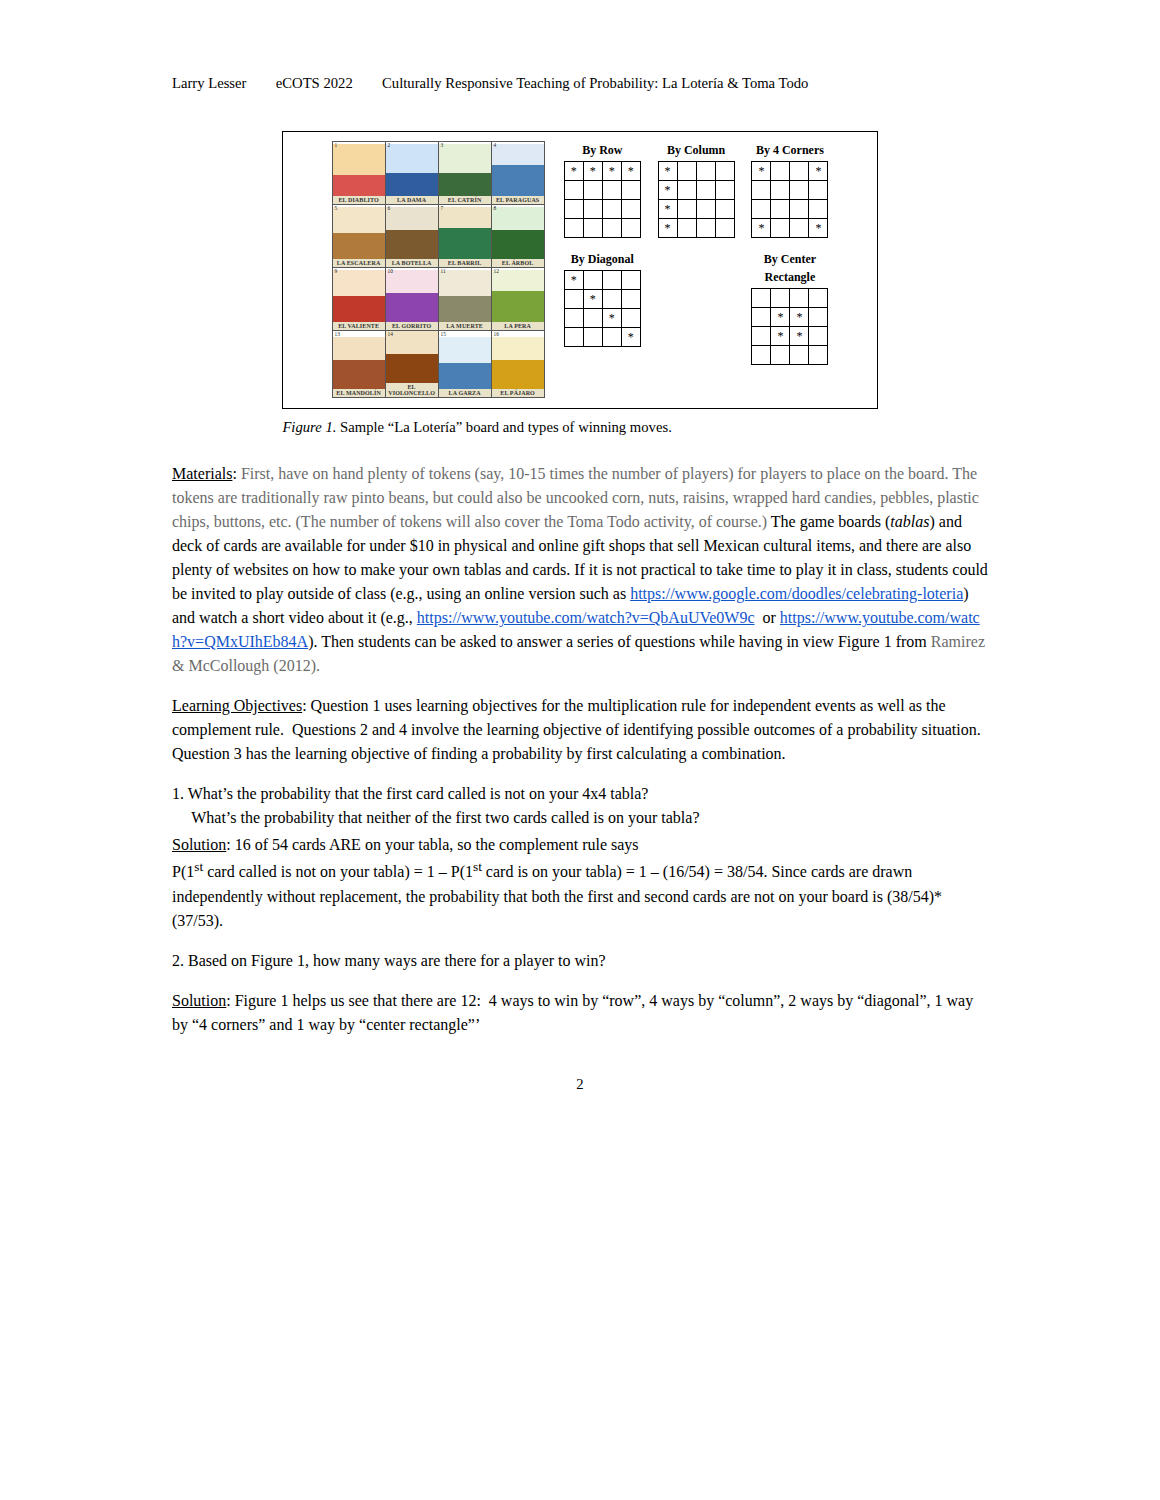Larry Lesser eCOTS 2022 Culturally Responsive Teaching of Probability: La Lotería & Toma Todo
| 1 EL DIABLITO | 2 LA DAMA | 3 EL CATRÍN | 4 EL PARAGUAS |
| 5 LA ESCALERA | 6 LA BOTELLA | 7 EL BARRIL | 8 EL ÁRBOL |
| 9 EL VALIENTE | 10 EL GORRITO | 11 LA MUERTE | 12 LA PERA |
| 13 EL MANDOLÍN | 14 EL VIOLONCELLO | 15 LA GARZA | 16 EL PÁJARO |
By Row
| * | * | * | * |
By Column
| * | | | |
| * | | | |
| * | | | |
| * | | | |
By 4 Corners
| * | | | * |
| * | | | * |
By Diagonal
| * | | | |
| | * | | |
| | | * | |
| | | | * |
By Center
Rectangle
| | * | * | |
| | * | * | |
Figure 1. Sample “La Lotería” board and types of winning moves.
Materials: First, have on hand plenty of tokens (say, 10-15 times the number of players) for players to place on the board. The tokens are traditionally raw pinto beans, but could also be uncooked corn, nuts, raisins, wrapped hard candies, pebbles, plastic chips, buttons, etc. (The number of tokens will also cover the Toma Todo activity, of course.) The game boards (tablas) and deck of cards are available for under $10 in physical and online gift shops that sell Mexican cultural items, and there are also plenty of websites on how to make your own tablas and cards. If it is not practical to take time to play it in class, students could be invited to play outside of class (e.g., using an online version such as https://www.google.com/doodles/celebrating-loteria) and watch a short video about it (e.g., https://www.youtube.com/watch?v=QbAuUVe0W9c or https://www.youtube.com/watch?v=QMxUIhEb84A). Then students can be asked to answer a series of questions while having in view Figure 1 from Ramirez & McCollough (2012).
Learning Objectives: Question 1 uses learning objectives for the multiplication rule for independent events as well as the complement rule. Questions 2 and 4 involve the learning objective of identifying possible outcomes of a probability situation. Question 3 has the learning objective of finding a probability by first calculating a combination.
1. What’s the probability that the first card called is not on your 4x4 tabla? What’s the probability that neither of the first two cards called is on your tabla?
Solution: 16 of 54 cards ARE on your tabla, so the complement rule says
P(1st card called is not on your tabla) = 1 – P(1st card is on your tabla) = 1 – (16/54) = 38/54. Since cards are drawn independently without replacement, the probability that both the first and second cards are not on your board is (38/54)*(37/53).
2. Based on Figure 1, how many ways are there for a player to win?
Solution: Figure 1 helps us see that there are 12: 4 ways to win by “row”, 4 ways by “column”, 2 ways by “diagonal”, 1 way by “4 corners” and 1 way by “center rectangle”’
2